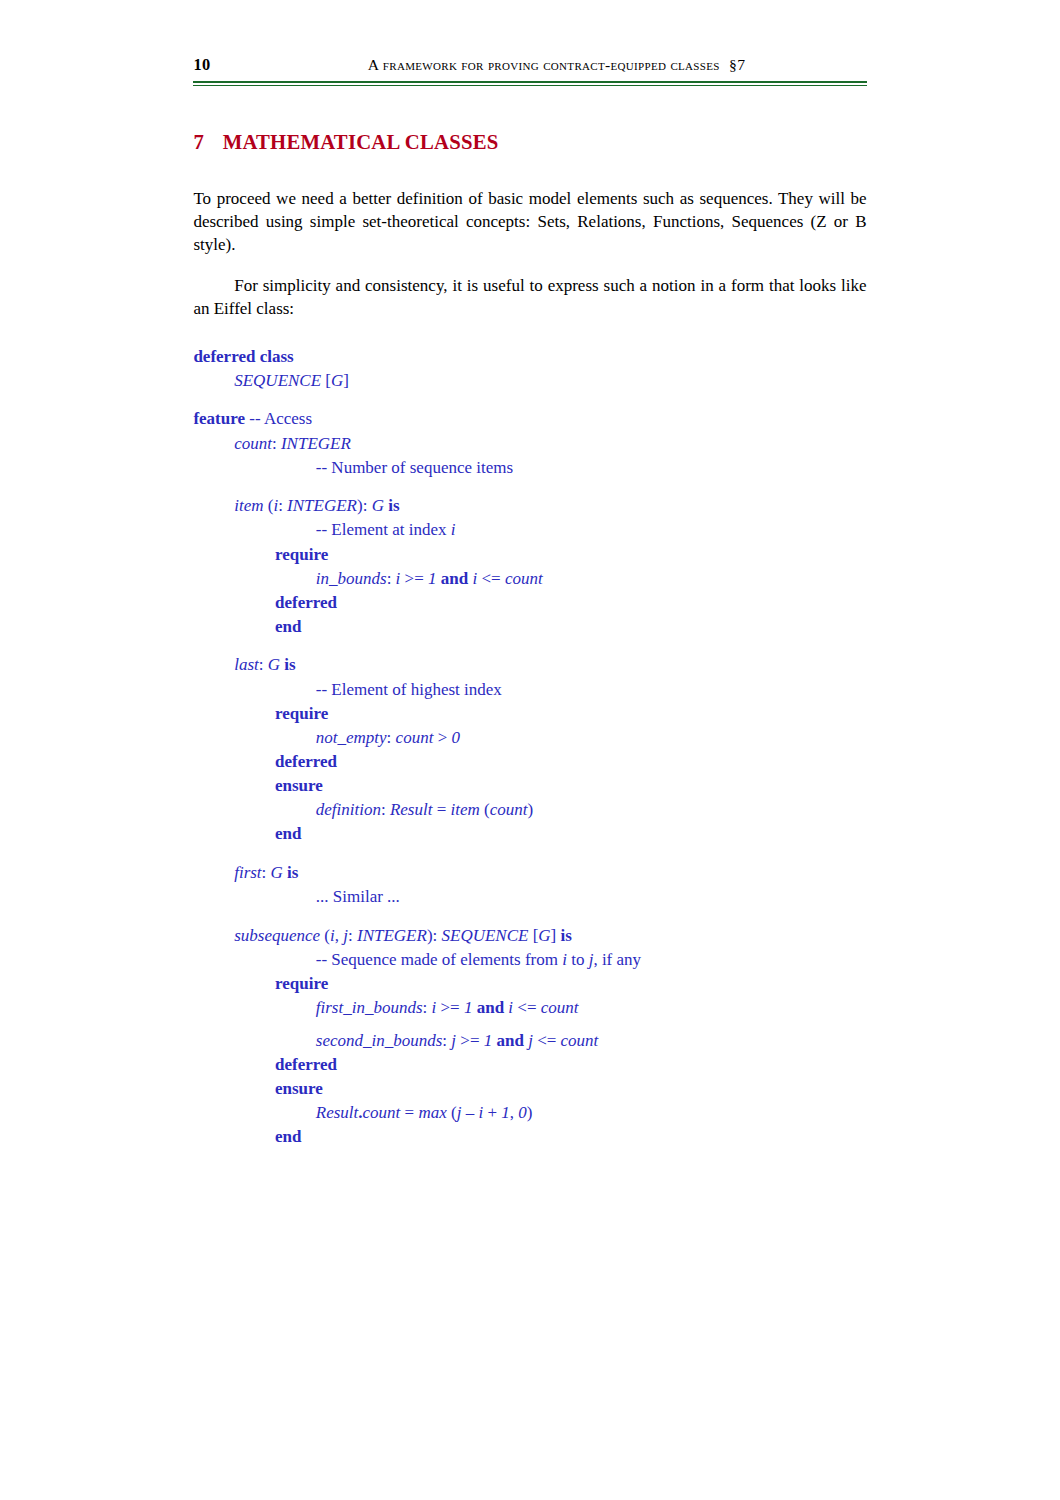10 A framework for proving contract-equipped classes§7
7 MATHEMATICAL CLASSES
To proceed we need a better definition of basic model elements such as sequences. They will be described using simple set-theoretical concepts: Sets, Relations, Functions, Sequences (Z or B style).
For simplicity and consistency, it is useful to express such a notion in a form that looks like an Eiffel class:
deferred class
SEQUENCE [G]
feature -- Access
count: INTEGER
-- Number of sequence items
item (i: INTEGER): G is
-- Element at index i
require
in_bounds: i >= 1 and i <= count
deferred
end
last: G is
-- Element of highest index
require
not_empty: count > 0
deferred
ensure
definition: Result = item (count)
end
first: G is
... Similar ...
subsequence (i, j: INTEGER): SEQUENCE [G] is
-- Sequence made of elements from i to j, if any
require
first_in_bounds: i >= 1 and i <= count
second_in_bounds: j >= 1 and j <= count
deferred
ensure
Result. count = max (j – i + 1, 0)
end